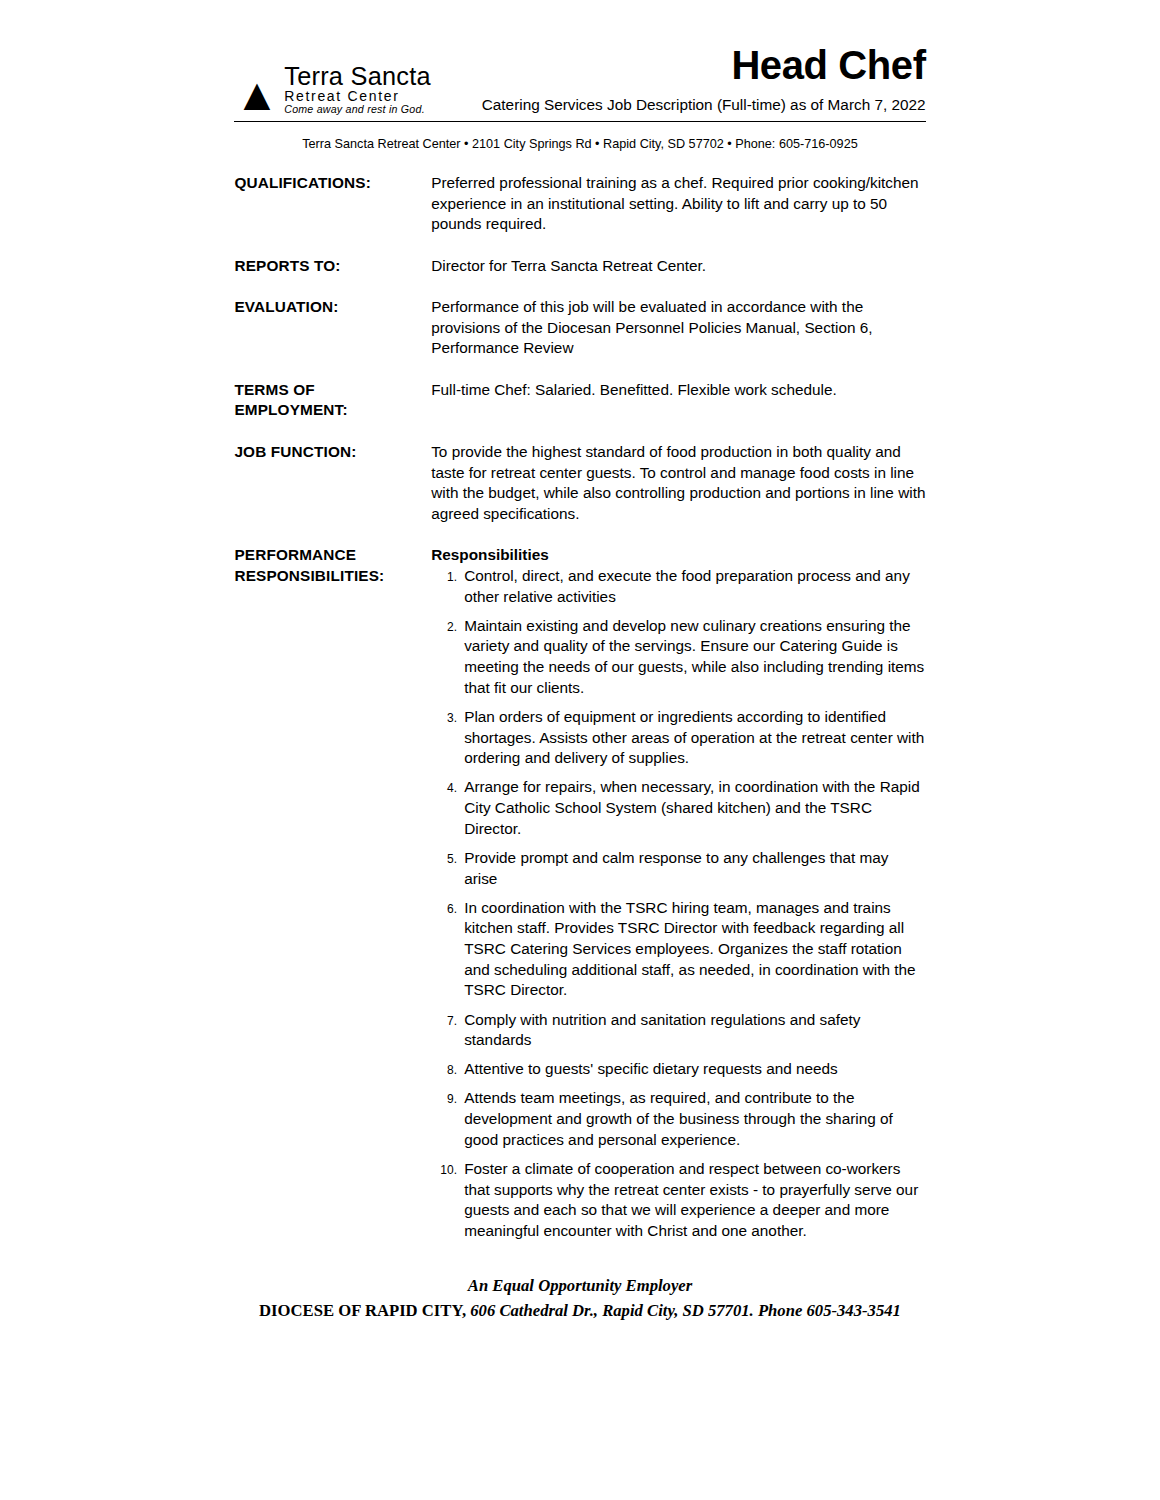▲
Terra Sancta
Retreat Center
Come away and rest in God.
Head Chef
Catering Services Job Description (Full-time) as of March 7, 2022
Terra Sancta Retreat Center • 2101 City Springs Rd • Rapid City, SD 57702 • Phone: 605-716-0925
Qualifications:
Preferred professional training as a chef. Required prior cooking/kitchen experience in an institutional setting. Ability to lift and carry up to 50 pounds required.
Reports to:
Director for Terra Sancta Retreat Center.
Evaluation:
Performance of this job will be evaluated in accordance with the provisions of the Diocesan Personnel Policies Manual, Section 6, Performance Review
Terms of Employment:
Full-time Chef: Salaried. Benefitted. Flexible work schedule.
Job Function:
To provide the highest standard of food production in both quality and taste for retreat center guests. To control and manage food costs in line with the budget, while also controlling production and portions in line with agreed specifications.
Performance Responsibilities:
Responsibilities
Control, direct, and execute the food preparation process and any other relative activities
Maintain existing and develop new culinary creations ensuring the variety and quality of the servings. Ensure our Catering Guide is meeting the needs of our guests, while also including trending items that fit our clients.
Plan orders of equipment or ingredients according to identified shortages. Assists other areas of operation at the retreat center with ordering and delivery of supplies.
Arrange for repairs, when necessary, in coordination with the Rapid City Catholic School System (shared kitchen) and the TSRC Director.
Provide prompt and calm response to any challenges that may arise
In coordination with the TSRC hiring team, manages and trains kitchen staff. Provides TSRC Director with feedback regarding all TSRC Catering Services employees. Organizes the staff rotation and scheduling additional staff, as needed, in coordination with the TSRC Director.
Comply with nutrition and sanitation regulations and safety standards
Attentive to guests' specific dietary requests and needs
Attends team meetings, as required, and contribute to the development and growth of the business through the sharing of good practices and personal experience.
Foster a climate of cooperation and respect between co-workers that supports why the retreat center exists - to prayerfully serve our guests and each so that we will experience a deeper and more meaningful encounter with Christ and one another.
An Equal Opportunity Employer
DIOCESE OF RAPID CITY, 606 Cathedral Dr., Rapid City, SD 57701. Phone 605-343-3541